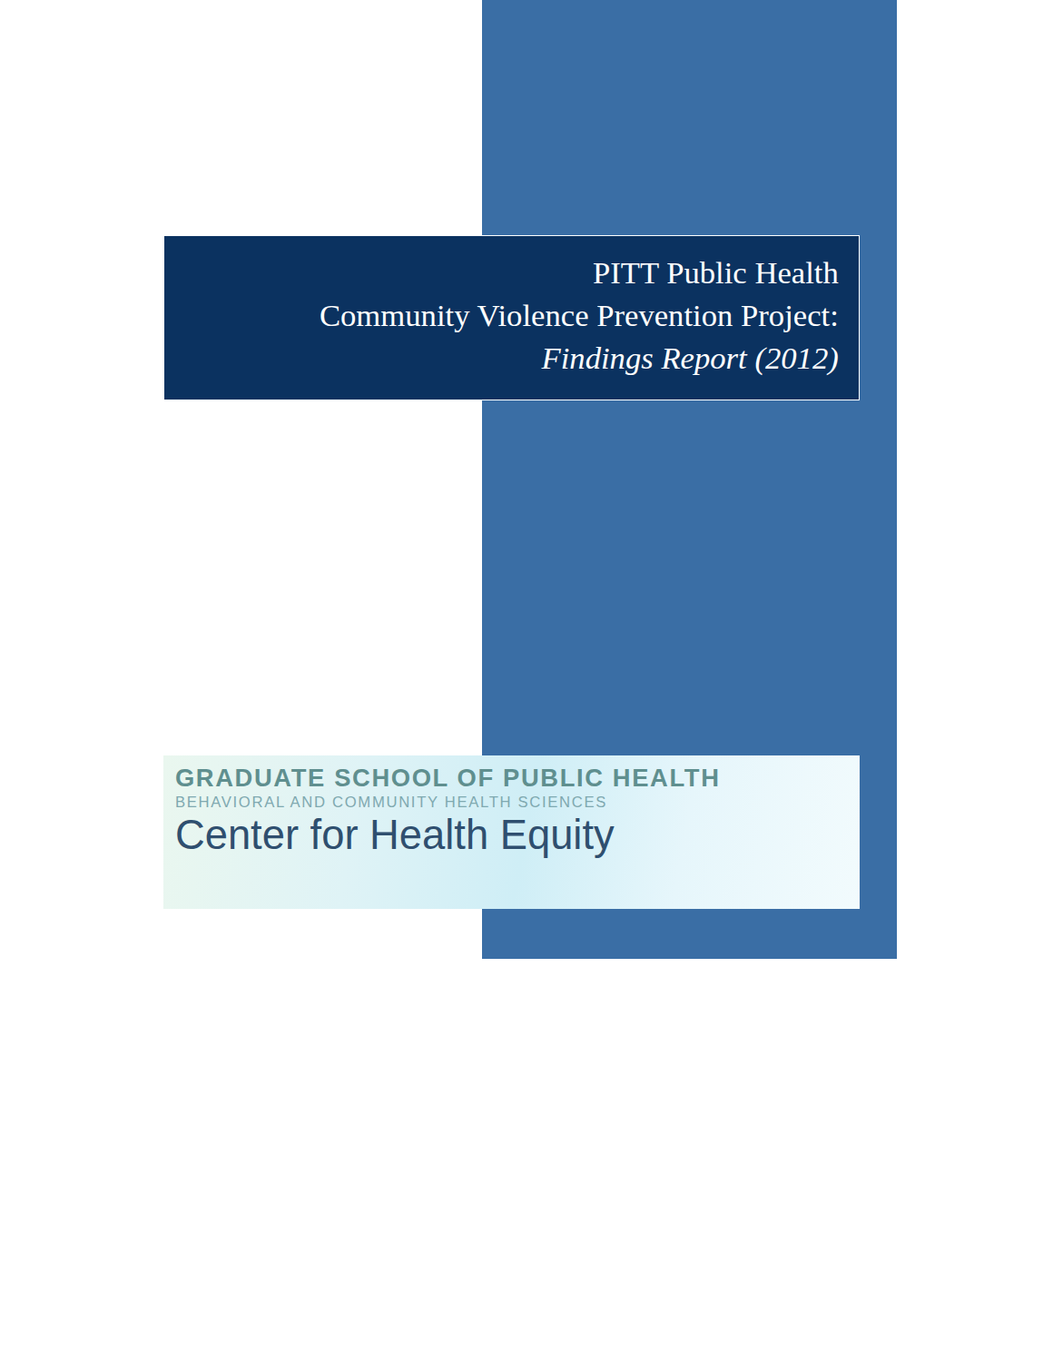PITT Public Health
Community Violence Prevention Project:
Findings Report (2012)
GRADUATE SCHOOL OF PUBLIC HEALTH
BEHAVIORAL AND COMMUNITY HEALTH SCIENCES
Center for Health Equity